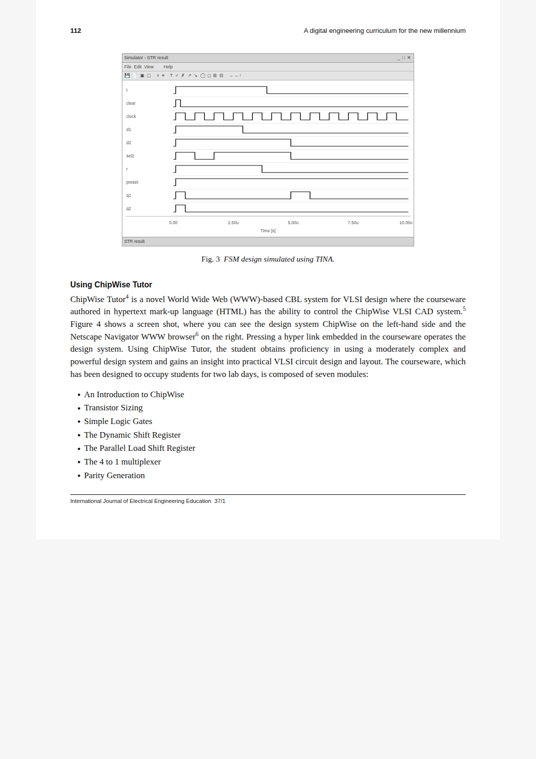112 A digital engineering curriculum for the new millennium
Simulator - STR result _ □ ✕
File Edit View Help
💾 📄 ▣ ▢ ⌕ ⌖ T ✓ ✗ ↗ ↘ ◯ ◻ ⊞ ⊟ ←→↑
t
clear
clock
d1
d2
sel2
r
preset
q1
q2
0.00 2.50u 5.00u 7.50u 10.00u
Time [s]
STR result
Fig. 3 FSM design simulated using TINA.
Using ChipWise Tutor
ChipWise Tutor4 is a novel World Wide Web (WWW)-based CBL system for VLSI design where the courseware authored in hypertext mark-up language (HTML) has the ability to control the ChipWise VLSI CAD system.5 Figure 4 shows a screen shot, where you can see the design system ChipWise on the left-hand side and the Netscape Navigator WWW browser6 on the right. Pressing a hyper link embedded in the courseware operates the design system. Using ChipWise Tutor, the student obtains proficiency in using a moderately complex and powerful design system and gains an insight into practical VLSI circuit design and layout. The courseware, which has been designed to occupy students for two lab days, is composed of seven modules:
An Introduction to ChipWise
Transistor Sizing
Simple Logic Gates
The Dynamic Shift Register
The Parallel Load Shift Register
The 4 to 1 multiplexer
Parity Generation
International Journal of Electrical Engineering Education 37/1